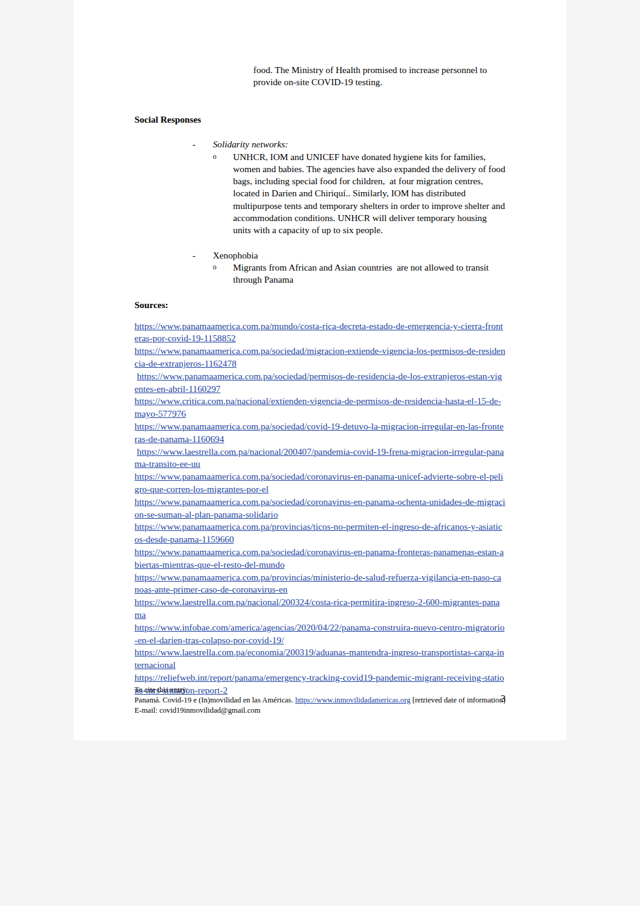food. The Ministry of Health promised to increase personnel to provide on-site COVID-19 testing.
Social Responses
-Solidarity networks:
o UNHCR, IOM and UNICEF have donated hygiene kits for families, women and babies. The agencies have also expanded the delivery of food bags, including special food for children, at four migration centres, located in Darien and Chiriquí.. Similarly, IOM has distributed multipurpose tents and temporary shelters in order to improve shelter and accommodation conditions. UNHCR will deliver temporary housing units with a capacity of up to six people.
-Xenophobia
o Migrants from African and Asian countries are not allowed to transit through Panama
Sources:
https://www.panamaamerica.com.pa/mundo/costa-rica-decreta-estado-de-emergencia-y-cierra-fronteras-por-covid-19-1158852
https://www.panamaamerica.com.pa/sociedad/migracion-extiende-vigencia-los-permisos-de-residencia-de-extranjeros-1162478
https://www.panamaamerica.com.pa/sociedad/permisos-de-residencia-de-los-extranjeros-estan-vigentes-en-abril-1160297
https://www.critica.com.pa/nacional/extienden-vigencia-de-permisos-de-residencia-hasta-el-15-de-mayo-577976
https://www.panamaamerica.com.pa/sociedad/covid-19-detuvo-la-migracion-irregular-en-las-fronteras-de-panama-1160694
https://www.laestrella.com.pa/nacional/200407/pandemia-covid-19-frena-migracion-irregular-panama-transito-ee-uu
https://www.panamaamerica.com.pa/sociedad/coronavirus-en-panama-unicef-advierte-sobre-el-peligro-que-corren-los-migrantes-por-el
https://www.panamaamerica.com.pa/sociedad/coronavirus-en-panama-ochenta-unidades-de-migracion-se-suman-al-plan-panama-solidario
https://www.panamaamerica.com.pa/provincias/ticos-no-permiten-el-ingreso-de-africanos-y-asiaticos-desde-panama-1159660
https://www.panamaamerica.com.pa/sociedad/coronavirus-en-panama-fronteras-panamenas-estan-abiertas-mientras-que-el-resto-del-mundo
https://www.panamaamerica.com.pa/provincias/ministerio-de-salud-refuerza-vigilancia-en-paso-canoas-ante-primer-caso-de-coronavirus-en
https://www.laestrella.com.pa/nacional/200324/costa-rica-permitira-ingreso-2-600-migrantes-panama
https://www.infobae.com/america/agencias/2020/04/22/panama-construira-nuevo-centro-migratorio-en-el-darien-tras-colapso-por-covid-19/
https://www.laestrella.com.pa/economia/200319/aduanas-mantendra-ingreso-transportistas-carga-internacional
https://reliefweb.int/report/panama/emergency-tracking-covid19-pandemic-migrant-receiving-stations-mrs-situation-report-2
3
To cite this entry:
Panamá. Covid-19 e (In)movilidad en las Américas. https://www.inmovilidadamericas.org [retrieved date of information]
E-mail: covid19inmovilidad@gmail.com